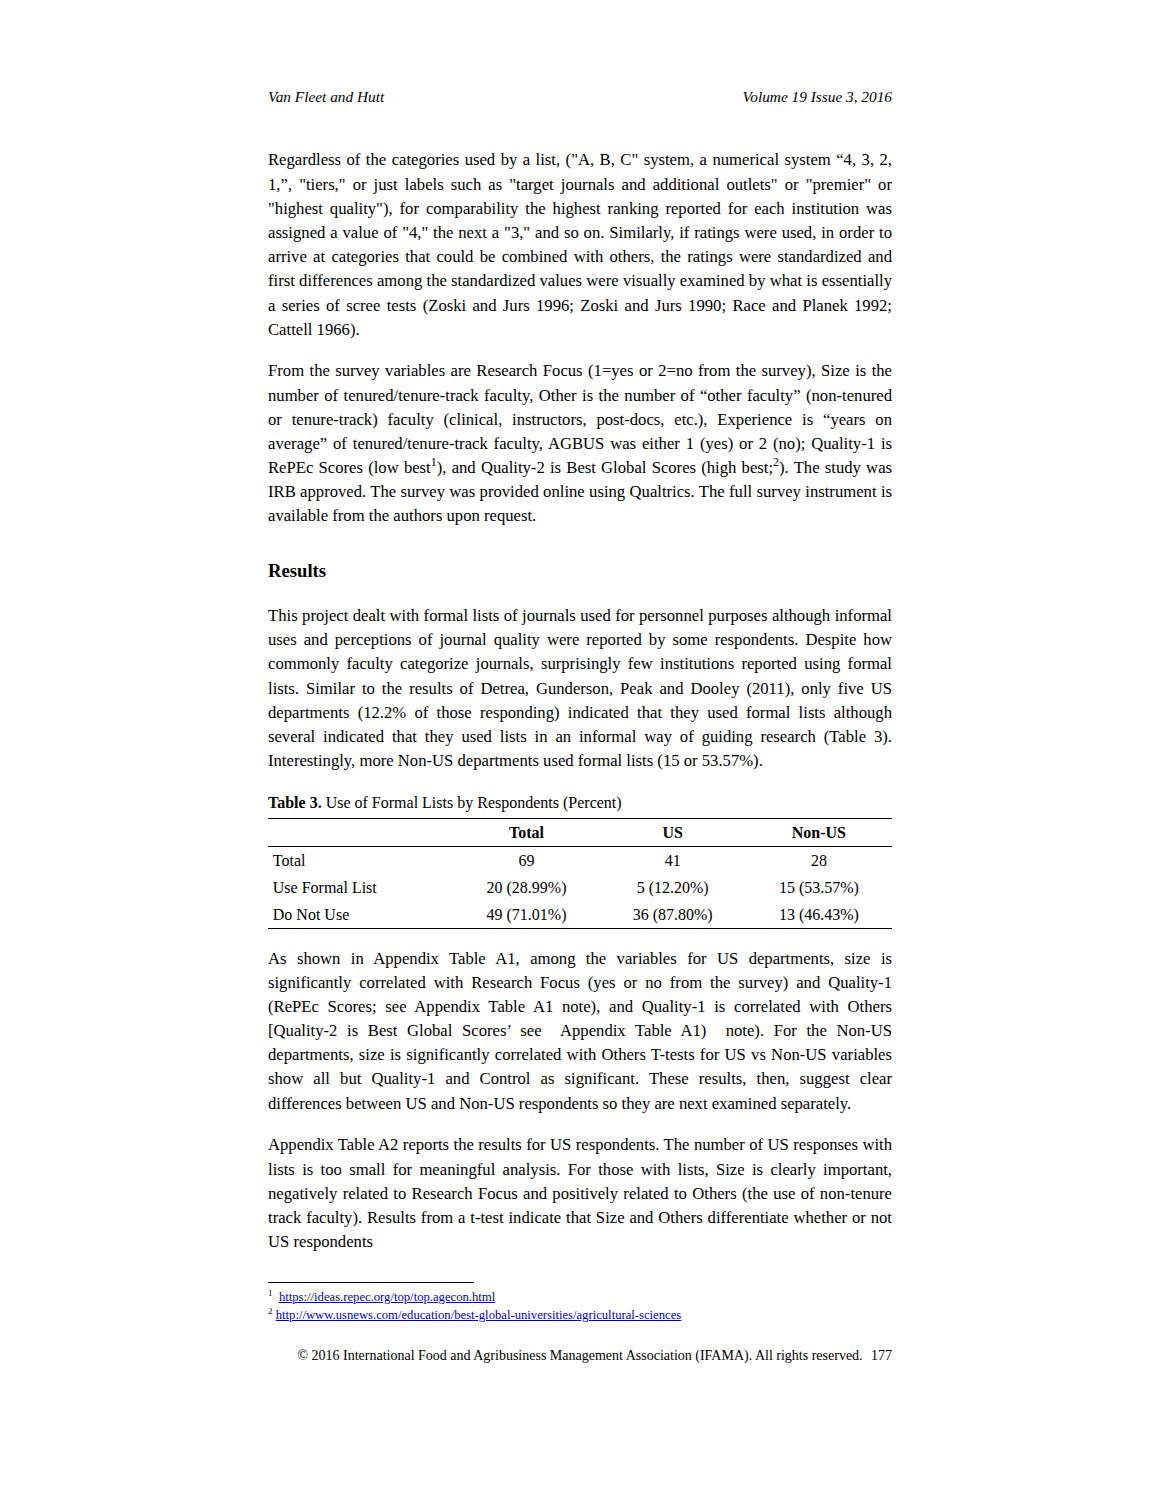Van Fleet and Hutt Volume 19 Issue 3, 2016
Regardless of the categories used by a list, ("A, B, C" system, a numerical system “4, 3, 2, 1,”, "tiers," or just labels such as "target journals and additional outlets" or "premier" or "highest quality"), for comparability the highest ranking reported for each institution was assigned a value of "4," the next a "3," and so on. Similarly, if ratings were used, in order to arrive at categories that could be combined with others, the ratings were standardized and first differences among the standardized values were visually examined by what is essentially a series of scree tests (Zoski and Jurs 1996; Zoski and Jurs 1990; Race and Planek 1992; Cattell 1966).
From the survey variables are Research Focus (1=yes or 2=no from the survey), Size is the number of tenured/tenure-track faculty, Other is the number of “other faculty” (non-tenured or tenure-track) faculty (clinical, instructors, post-docs, etc.), Experience is “years on average” of tenured/tenure-track faculty, AGBUS was either 1 (yes) or 2 (no); Quality-1 is RePEc Scores (low best1), and Quality-2 is Best Global Scores (high best;2). The study was IRB approved. The survey was provided online using Qualtrics. The full survey instrument is available from the authors upon request.
Results
This project dealt with formal lists of journals used for personnel purposes although informal uses and perceptions of journal quality were reported by some respondents. Despite how commonly faculty categorize journals, surprisingly few institutions reported using formal lists. Similar to the results of Detrea, Gunderson, Peak and Dooley (2011), only five US departments (12.2% of those responding) indicated that they used formal lists although several indicated that they used lists in an informal way of guiding research (Table 3). Interestingly, more Non-US departments used formal lists (15 or 53.57%).
Table 3. Use of Formal Lists by Respondents (Percent)
| | Total | US | Non-US |
| --- | --- | --- | --- |
| Total | 69 | 41 | 28 |
| Use Formal List | 20 (28.99%) | 5 (12.20%) | 15 (53.57%) |
| Do Not Use | 49 (71.01%) | 36 (87.80%) | 13 (46.43%) |
As shown in Appendix Table A1, among the variables for US departments, size is significantly correlated with Research Focus (yes or no from the survey) and Quality-1 (RePEc Scores; see Appendix Table A1 note), and Quality-1 is correlated with Others [Quality-2 is Best Global Scores’ see Appendix Table A1) note). For the Non-US departments, size is significantly correlated with Others T-tests for US vs Non-US variables show all but Quality-1 and Control as significant. These results, then, suggest clear differences between US and Non-US respondents so they are next examined separately.
Appendix Table A2 reports the results for US respondents. The number of US responses with lists is too small for meaningful analysis. For those with lists, Size is clearly important, negatively related to Research Focus and positively related to Others (the use of non-tenure track faculty). Results from a t-test indicate that Size and Others differentiate whether or not US respondents
1 https://ideas.repec.org/top/top.agecon.html
2 http://www.usnews.com/education/best-global-universities/agricultural-sciences
© 2016 International Food and Agribusiness Management Association (IFAMA). All rights reserved. 177